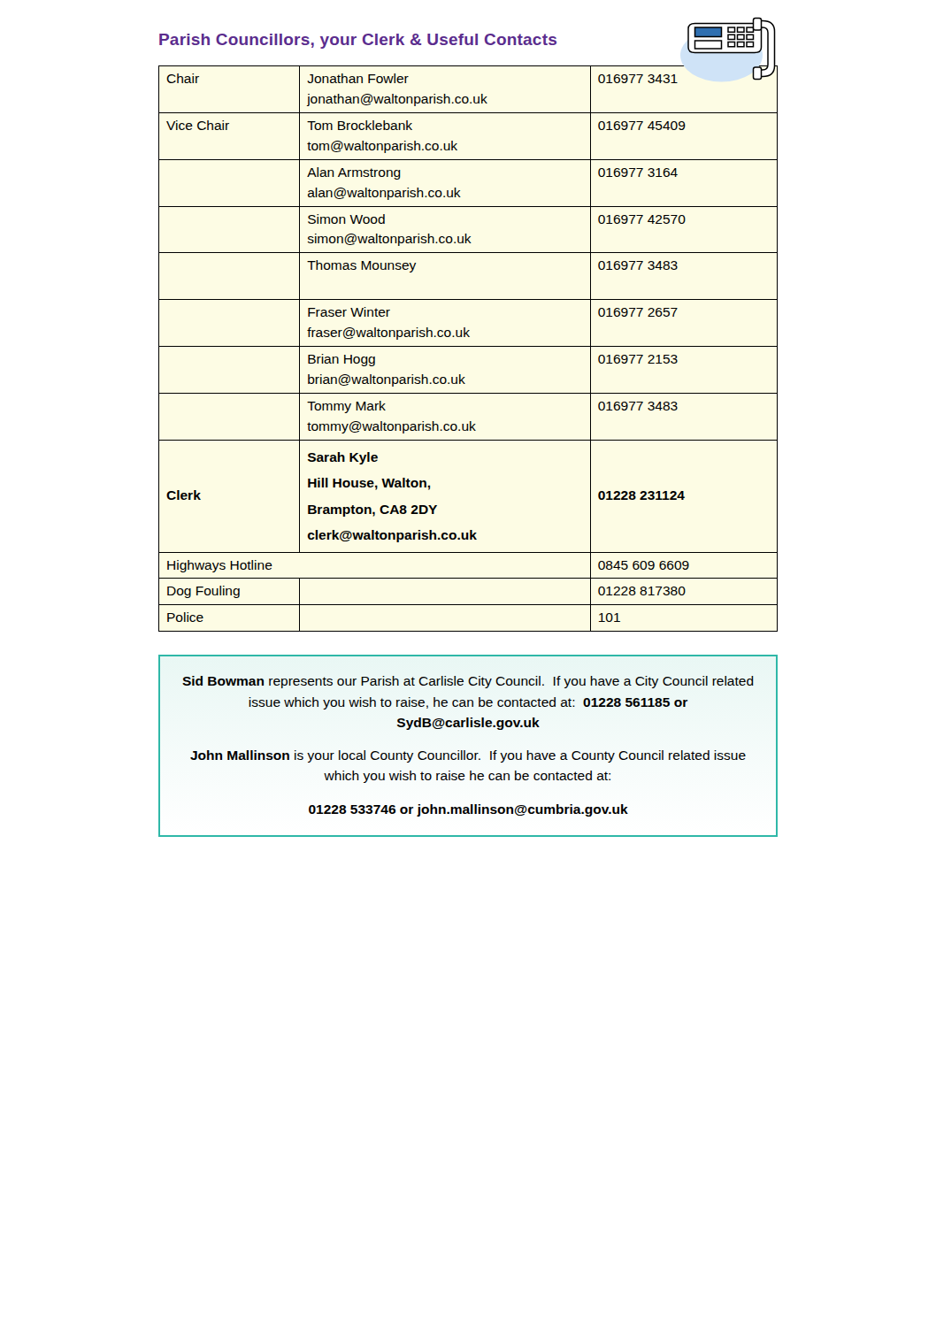Parish Councillors, your Clerk & Useful Contacts
| Chair | Jonathan Fowler jonathan@waltonparish.co.uk | 016977 3431 |
| Vice Chair | Tom Brocklebank tom@waltonparish.co.uk | 016977 45409 |
| | Alan Armstrong alan@waltonparish.co.uk | 016977 3164 |
| | Simon Wood simon@waltonparish.co.uk | 016977 42570 |
| | Thomas Mounsey | 016977 3483 |
| | Fraser Winter fraser@waltonparish.co.uk | 016977 2657 |
| | Brian Hogg brian@waltonparish.co.uk | 016977 2153 |
| | Tommy Mark tommy@waltonparish.co.uk | 016977 3483 |
| Clerk | Sarah Kyle Hill House, Walton, Brampton, CA8 2DY clerk@waltonparish.co.uk | 01228 231124 |
| Highways Hotline | 0845 609 6609 |
| Dog Fouling | | 01228 817380 |
| Police | | 101 |
Sid Bowman represents our Parish at Carlisle City Council. If you have a City Council related issue which you wish to raise, he can be contacted at: 01228 561185 or SydB@carlisle.gov.uk
John Mallinson is your local County Councillor. If you have a County Council related issue which you wish to raise he can be contacted at:
01228 533746 or john.mallinson@cumbria.gov.uk